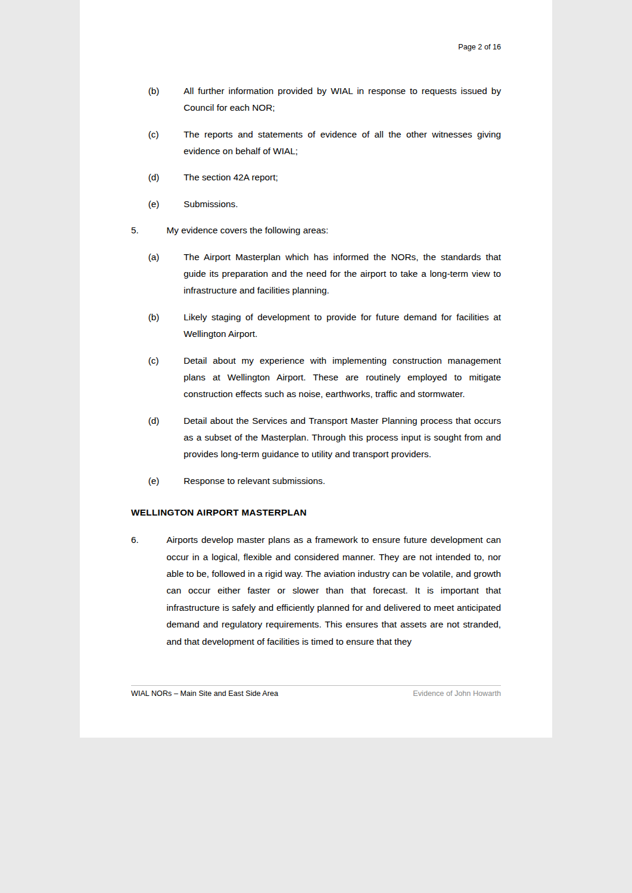Page 2 of 16
(b)
All further information provided by WIAL in response to requests issued by Council for each NOR;
(c)
The reports and statements of evidence of all the other witnesses giving evidence on behalf of WIAL;
(d)
The section 42A report;
(e)
Submissions.
5.
My evidence covers the following areas:
(a)
The Airport Masterplan which has informed the NORs, the standards that guide its preparation and the need for the airport to take a long-term view to infrastructure and facilities planning.
(b)
Likely staging of development to provide for future demand for facilities at Wellington Airport.
(c)
Detail about my experience with implementing construction management plans at Wellington Airport. These are routinely employed to mitigate construction effects such as noise, earthworks, traffic and stormwater.
(d)
Detail about the Services and Transport Master Planning process that occurs as a subset of the Masterplan. Through this process input is sought from and provides long-term guidance to utility and transport providers.
(e)
Response to relevant submissions.
WELLINGTON AIRPORT MASTERPLAN
6.
Airports develop master plans as a framework to ensure future development can occur in a logical, flexible and considered manner. They are not intended to, nor able to be, followed in a rigid way. The aviation industry can be volatile, and growth can occur either faster or slower than that forecast. It is important that infrastructure is safely and efficiently planned for and delivered to meet anticipated demand and regulatory requirements. This ensures that assets are not stranded, and that development of facilities is timed to ensure that they
WIAL NORs – Main Site and East Side Area
Evidence of John Howarth